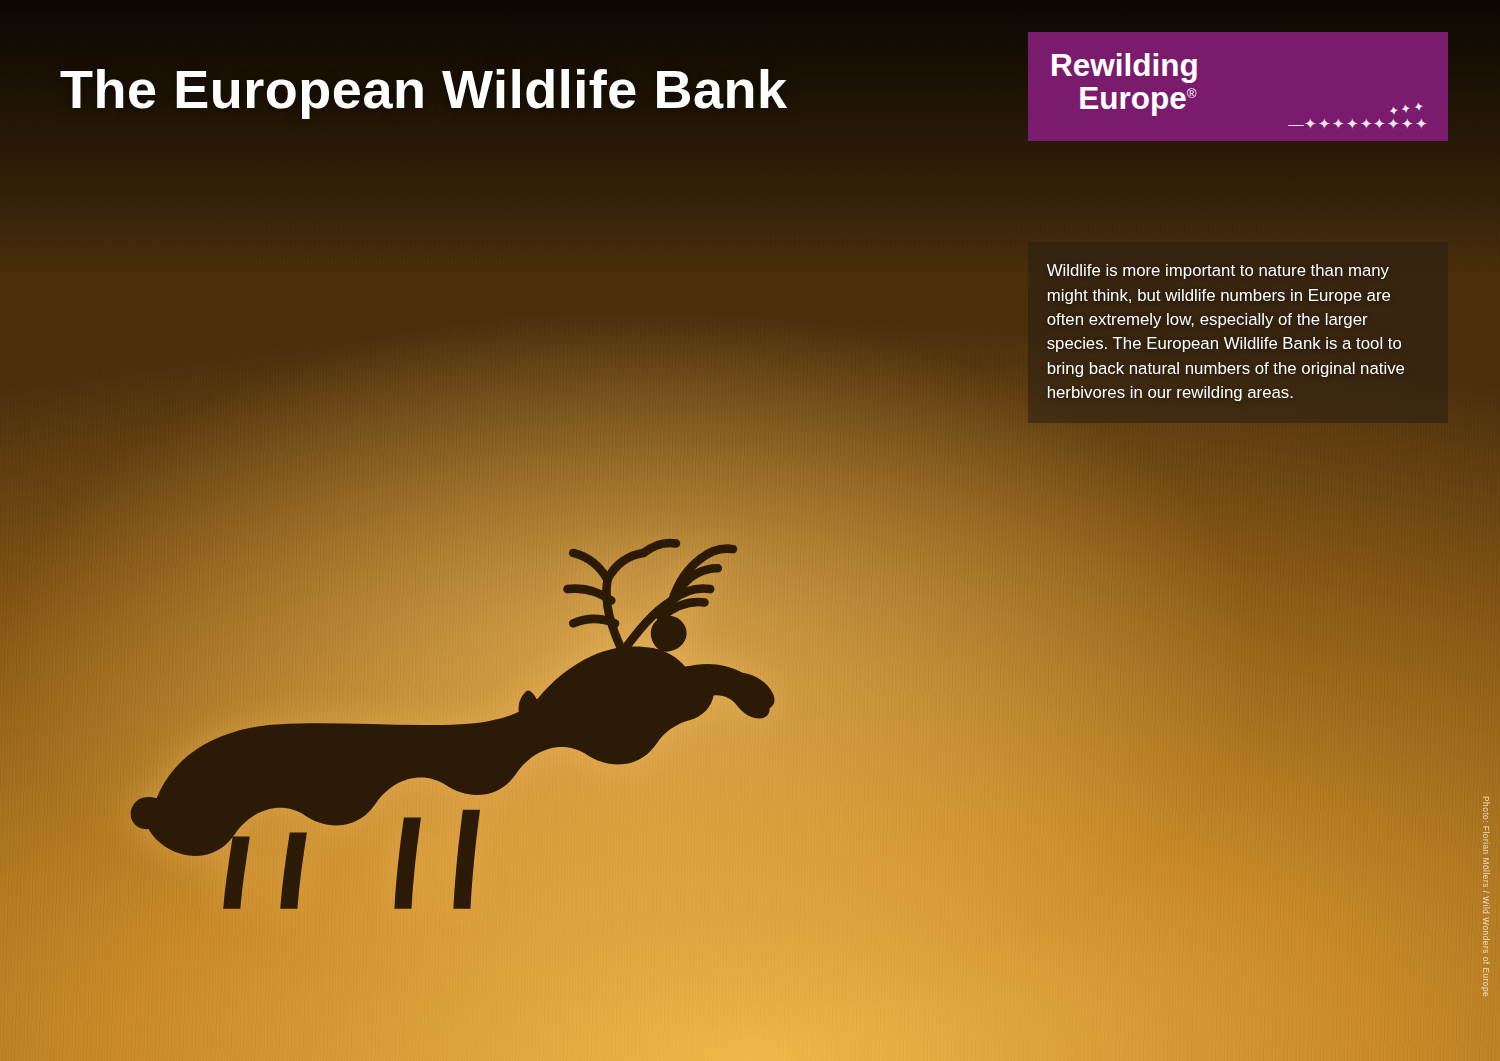The European Wildlife Bank
RewildingEurope®
✦✦✦
—✦✦✦✦✦✦✦✦✦
Wildlife is more important to nature than many might think, but wildlife numbers in Europe are often extremely low, especially of the larger species. The European Wildlife Bank is a tool to bring back natural numbers of the original native herbivores in our rewilding areas.
Photo: Florian Möllers / Wild Wonders of Europe